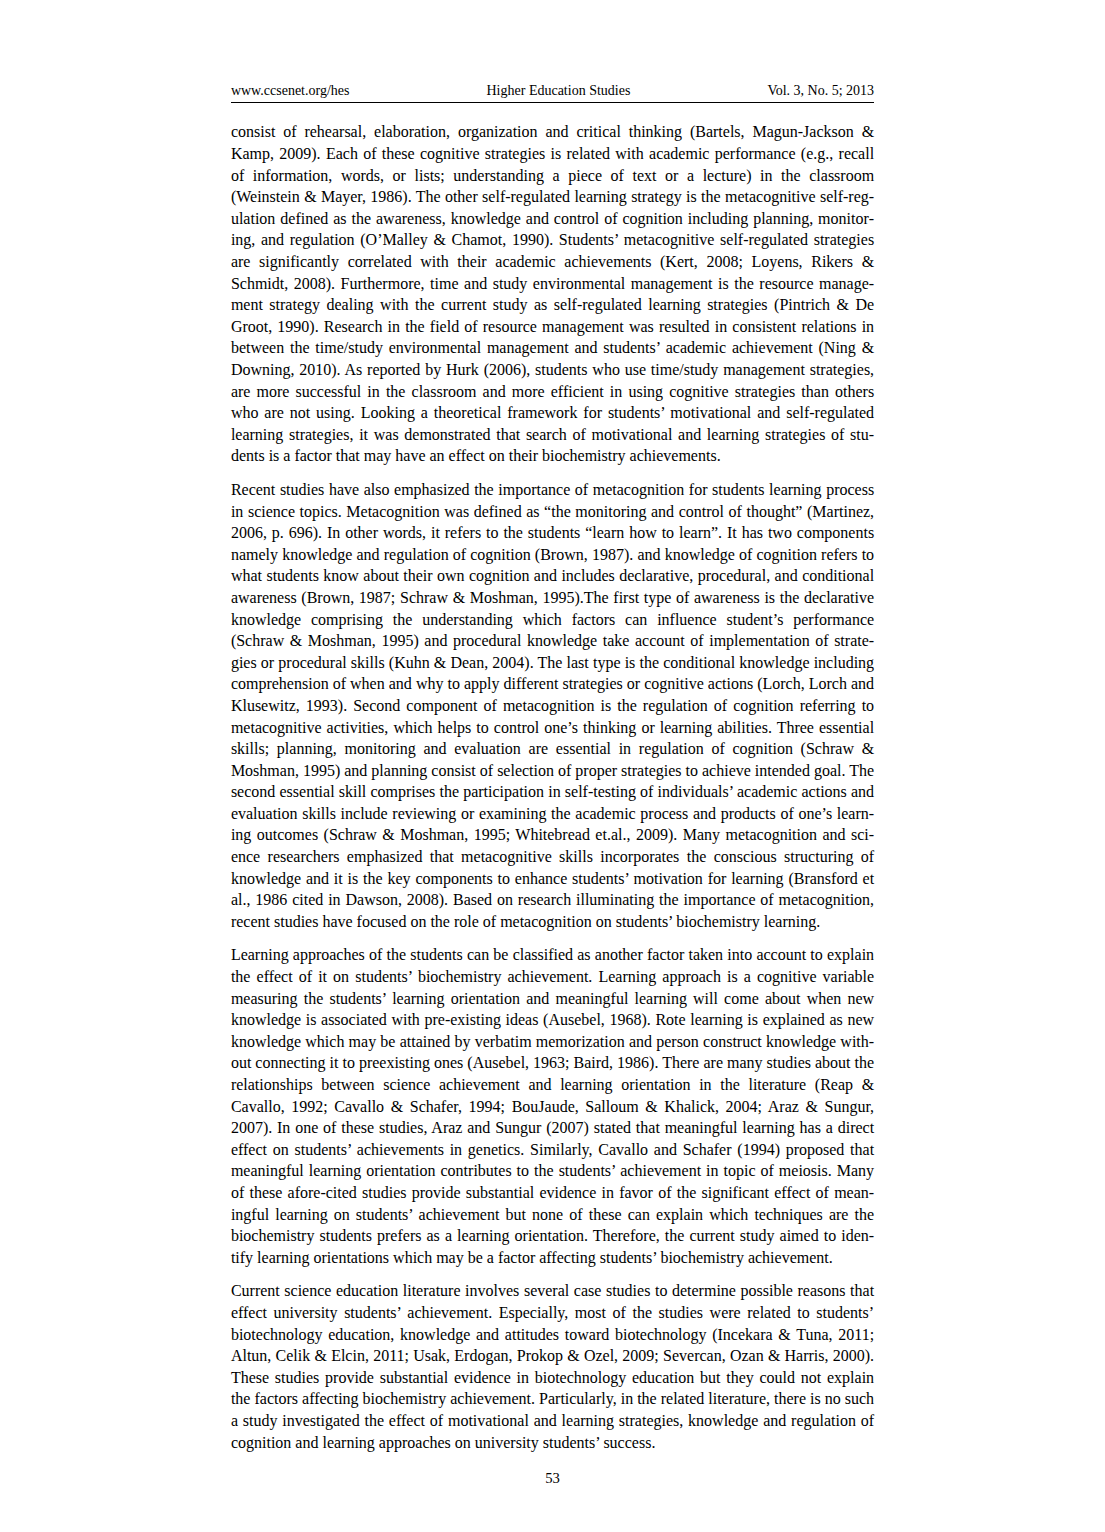www.ccsenet.org/hes Higher Education Studies Vol. 3, No. 5; 2013
consist of rehearsal, elaboration, organization and critical thinking (Bartels, Magun-Jackson & Kamp, 2009). Each of these cognitive strategies is related with academic performance (e.g., recall of information, words, or lists; understanding a piece of text or a lecture) in the classroom (Weinstein & Mayer, 1986). The other self-regulated learning strategy is the metacognitive self-regulation defined as the awareness, knowledge and control of cognition including planning, monitoring, and regulation (O’Malley & Chamot, 1990). Students’ metacognitive self-regulated strategies are significantly correlated with their academic achievements (Kert, 2008; Loyens, Rikers & Schmidt, 2008). Furthermore, time and study environmental management is the resource management strategy dealing with the current study as self-regulated learning strategies (Pintrich & De Groot, 1990). Research in the field of resource management was resulted in consistent relations in between the time/study environmental management and students’ academic achievement (Ning & Downing, 2010). As reported by Hurk (2006), students who use time/study management strategies, are more successful in the classroom and more efficient in using cognitive strategies than others who are not using. Looking a theoretical framework for students’ motivational and self-regulated learning strategies, it was demonstrated that search of motivational and learning strategies of students is a factor that may have an effect on their biochemistry achievements.
Recent studies have also emphasized the importance of metacognition for students learning process in science topics. Metacognition was defined as “the monitoring and control of thought” (Martinez, 2006, p. 696). In other words, it refers to the students “learn how to learn”. It has two components namely knowledge and regulation of cognition (Brown, 1987). and knowledge of cognition refers to what students know about their own cognition and includes declarative, procedural, and conditional awareness (Brown, 1987; Schraw & Moshman, 1995).The first type of awareness is the declarative knowledge comprising the understanding which factors can influence student’s performance (Schraw & Moshman, 1995) and procedural knowledge take account of implementation of strategies or procedural skills (Kuhn & Dean, 2004). The last type is the conditional knowledge including comprehension of when and why to apply different strategies or cognitive actions (Lorch, Lorch and Klusewitz, 1993). Second component of metacognition is the regulation of cognition referring to metacognitive activities, which helps to control one’s thinking or learning abilities. Three essential skills; planning, monitoring and evaluation are essential in regulation of cognition (Schraw & Moshman, 1995) and planning consist of selection of proper strategies to achieve intended goal. The second essential skill comprises the participation in self-testing of individuals’ academic actions and evaluation skills include reviewing or examining the academic process and products of one’s learning outcomes (Schraw & Moshman, 1995; Whitebread et.al., 2009). Many metacognition and science researchers emphasized that metacognitive skills incorporates the conscious structuring of knowledge and it is the key components to enhance students’ motivation for learning (Bransford et al., 1986 cited in Dawson, 2008). Based on research illuminating the importance of metacognition, recent studies have focused on the role of metacognition on students’ biochemistry learning.
Learning approaches of the students can be classified as another factor taken into account to explain the effect of it on students’ biochemistry achievement. Learning approach is a cognitive variable measuring the students’ learning orientation and meaningful learning will come about when new knowledge is associated with pre-existing ideas (Ausebel, 1968). Rote learning is explained as new knowledge which may be attained by verbatim memorization and person construct knowledge without connecting it to preexisting ones (Ausebel, 1963; Baird, 1986). There are many studies about the relationships between science achievement and learning orientation in the literature (Reap & Cavallo, 1992; Cavallo & Schafer, 1994; BouJaude, Salloum & Khalick, 2004; Araz & Sungur, 2007). In one of these studies, Araz and Sungur (2007) stated that meaningful learning has a direct effect on students’ achievements in genetics. Similarly, Cavallo and Schafer (1994) proposed that meaningful learning orientation contributes to the students’ achievement in topic of meiosis. Many of these afore-cited studies provide substantial evidence in favor of the significant effect of meaningful learning on students’ achievement but none of these can explain which techniques are the biochemistry students prefers as a learning orientation. Therefore, the current study aimed to identify learning orientations which may be a factor affecting students’ biochemistry achievement.
Current science education literature involves several case studies to determine possible reasons that effect university students’ achievement. Especially, most of the studies were related to students’ biotechnology education, knowledge and attitudes toward biotechnology (Incekara & Tuna, 2011; Altun, Celik & Elcin, 2011; Usak, Erdogan, Prokop & Ozel, 2009; Severcan, Ozan & Harris, 2000). These studies provide substantial evidence in biotechnology education but they could not explain the factors affecting biochemistry achievement. Particularly, in the related literature, there is no such a study investigated the effect of motivational and learning strategies, knowledge and regulation of cognition and learning approaches on university students’ success.
53